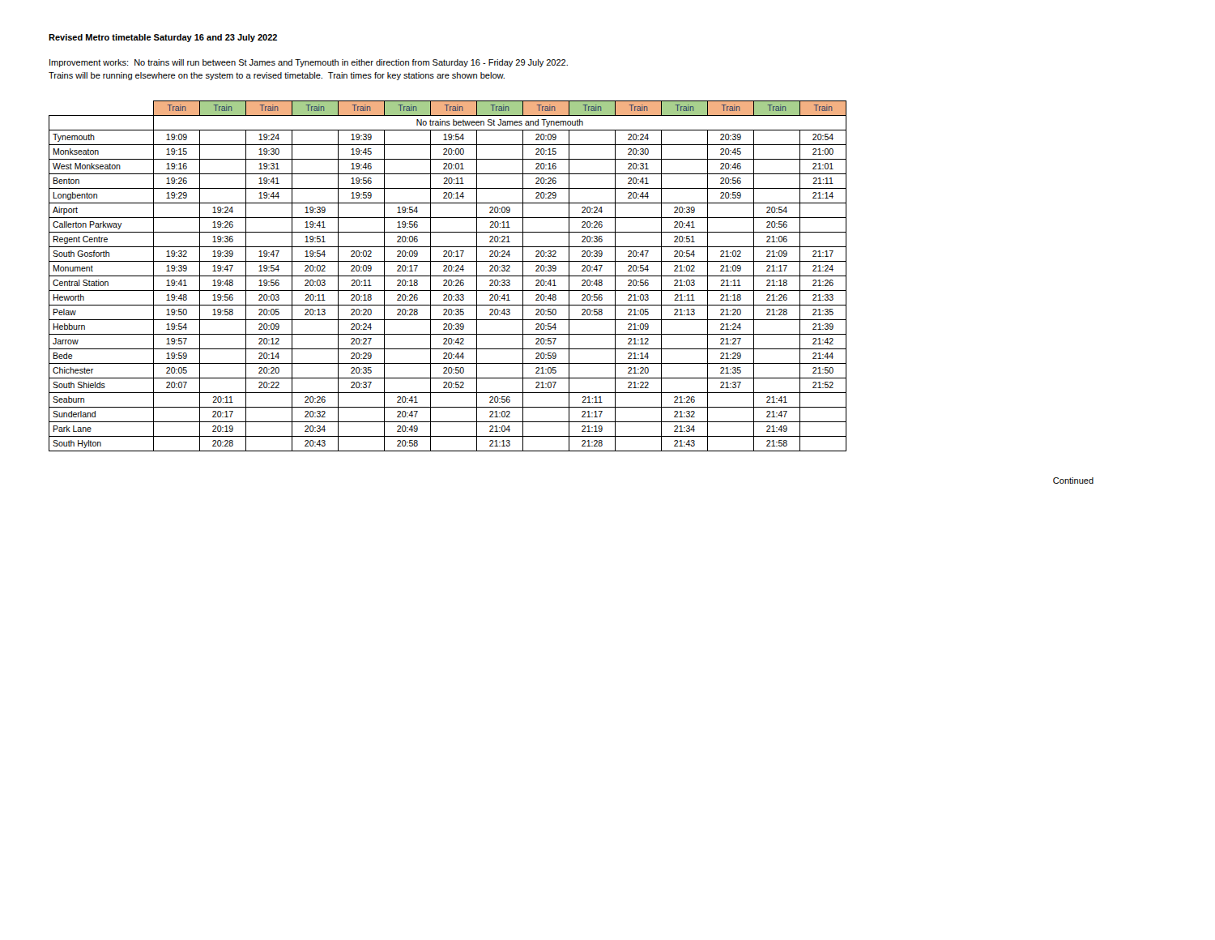Revised Metro timetable Saturday 16 and 23 July 2022
Improvement works: No trains will run between St James and Tynemouth in either direction from Saturday 16 - Friday 29 July 2022.
Trains will be running elsewhere on the system to a revised timetable. Train times for key stations are shown below.
| | Train | Train | Train | Train | Train | Train | Train | Train | Train | Train | Train | Train | Train | Train | Train |
| --- | --- | --- | --- | --- | --- | --- | --- | --- | --- | --- | --- | --- | --- | --- | --- |
| | No trains between St James and Tynemouth |
| Tynemouth | 19:09 | | 19:24 | | 19:39 | | 19:54 | | 20:09 | | 20:24 | | 20:39 | | 20:54 |
| Monkseaton | 19:15 | | 19:30 | | 19:45 | | 20:00 | | 20:15 | | 20:30 | | 20:45 | | 21:00 |
| West Monkseaton | 19:16 | | 19:31 | | 19:46 | | 20:01 | | 20:16 | | 20:31 | | 20:46 | | 21:01 |
| Benton | 19:26 | | 19:41 | | 19:56 | | 20:11 | | 20:26 | | 20:41 | | 20:56 | | 21:11 |
| Longbenton | 19:29 | | 19:44 | | 19:59 | | 20:14 | | 20:29 | | 20:44 | | 20:59 | | 21:14 |
| Airport | | 19:24 | | 19:39 | | 19:54 | | 20:09 | | 20:24 | | 20:39 | | 20:54 | |
| Callerton Parkway | | 19:26 | | 19:41 | | 19:56 | | 20:11 | | 20:26 | | 20:41 | | 20:56 | |
| Regent Centre | | 19:36 | | 19:51 | | 20:06 | | 20:21 | | 20:36 | | 20:51 | | 21:06 | |
| South Gosforth | 19:32 | 19:39 | 19:47 | 19:54 | 20:02 | 20:09 | 20:17 | 20:24 | 20:32 | 20:39 | 20:47 | 20:54 | 21:02 | 21:09 | 21:17 |
| Monument | 19:39 | 19:47 | 19:54 | 20:02 | 20:09 | 20:17 | 20:24 | 20:32 | 20:39 | 20:47 | 20:54 | 21:02 | 21:09 | 21:17 | 21:24 |
| Central Station | 19:41 | 19:48 | 19:56 | 20:03 | 20:11 | 20:18 | 20:26 | 20:33 | 20:41 | 20:48 | 20:56 | 21:03 | 21:11 | 21:18 | 21:26 |
| Heworth | 19:48 | 19:56 | 20:03 | 20:11 | 20:18 | 20:26 | 20:33 | 20:41 | 20:48 | 20:56 | 21:03 | 21:11 | 21:18 | 21:26 | 21:33 |
| Pelaw | 19:50 | 19:58 | 20:05 | 20:13 | 20:20 | 20:28 | 20:35 | 20:43 | 20:50 | 20:58 | 21:05 | 21:13 | 21:20 | 21:28 | 21:35 |
| Hebburn | 19:54 | | 20:09 | | 20:24 | | 20:39 | | 20:54 | | 21:09 | | 21:24 | | 21:39 |
| Jarrow | 19:57 | | 20:12 | | 20:27 | | 20:42 | | 20:57 | | 21:12 | | 21:27 | | 21:42 |
| Bede | 19:59 | | 20:14 | | 20:29 | | 20:44 | | 20:59 | | 21:14 | | 21:29 | | 21:44 |
| Chichester | 20:05 | | 20:20 | | 20:35 | | 20:50 | | 21:05 | | 21:20 | | 21:35 | | 21:50 |
| South Shields | 20:07 | | 20:22 | | 20:37 | | 20:52 | | 21:07 | | 21:22 | | 21:37 | | 21:52 |
| Seaburn | | 20:11 | | 20:26 | | 20:41 | | 20:56 | | 21:11 | | 21:26 | | 21:41 | |
| Sunderland | | 20:17 | | 20:32 | | 20:47 | | 21:02 | | 21:17 | | 21:32 | | 21:47 | |
| Park Lane | | 20:19 | | 20:34 | | 20:49 | | 21:04 | | 21:19 | | 21:34 | | 21:49 | |
| South Hylton | | 20:28 | | 20:43 | | 20:58 | | 21:13 | | 21:28 | | 21:43 | | 21:58 | |
Continued